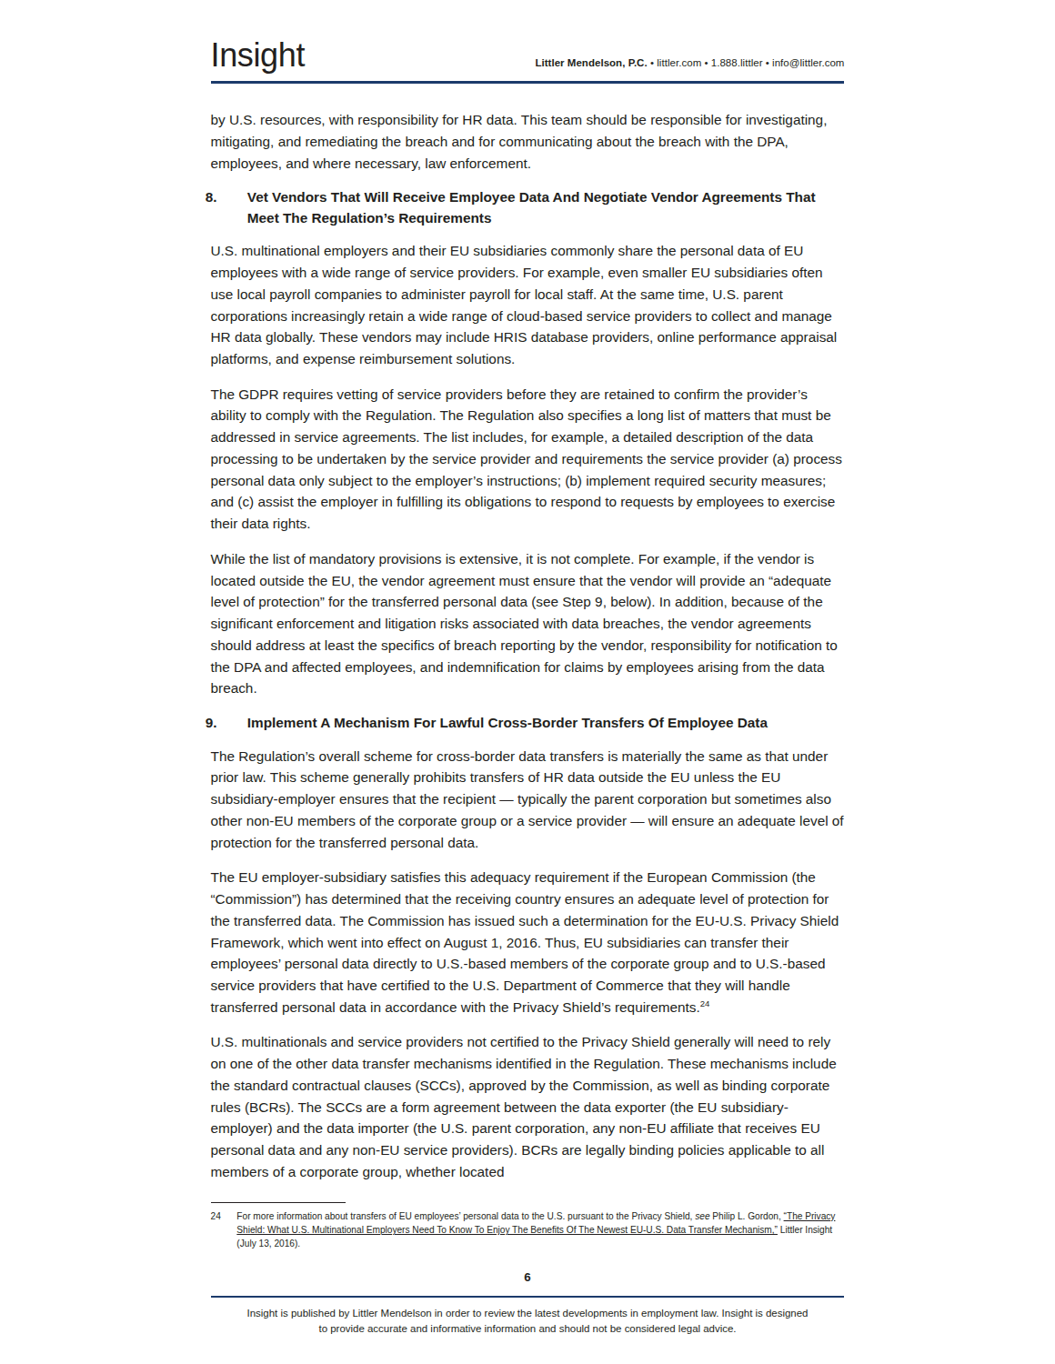Insight
Littler Mendelson, P.C. • littler.com • 1.888.littler • info@littler.com
by U.S. resources, with responsibility for HR data. This team should be responsible for investigating, mitigating, and remediating the breach and for communicating about the breach with the DPA, employees, and where necessary, law enforcement.
8. Vet Vendors That Will Receive Employee Data And Negotiate Vendor Agreements That Meet The Regulation’s Requirements
U.S. multinational employers and their EU subsidiaries commonly share the personal data of EU employees with a wide range of service providers. For example, even smaller EU subsidiaries often use local payroll companies to administer payroll for local staff. At the same time, U.S. parent corporations increasingly retain a wide range of cloud-based service providers to collect and manage HR data globally. These vendors may include HRIS database providers, online performance appraisal platforms, and expense reimbursement solutions.
The GDPR requires vetting of service providers before they are retained to confirm the provider’s ability to comply with the Regulation. The Regulation also specifies a long list of matters that must be addressed in service agreements. The list includes, for example, a detailed description of the data processing to be undertaken by the service provider and requirements the service provider (a) process personal data only subject to the employer’s instructions; (b) implement required security measures; and (c) assist the employer in fulfilling its obligations to respond to requests by employees to exercise their data rights.
While the list of mandatory provisions is extensive, it is not complete. For example, if the vendor is located outside the EU, the vendor agreement must ensure that the vendor will provide an “adequate level of protection” for the transferred personal data (see Step 9, below). In addition, because of the significant enforcement and litigation risks associated with data breaches, the vendor agreements should address at least the specifics of breach reporting by the vendor, responsibility for notification to the DPA and affected employees, and indemnification for claims by employees arising from the data breach.
9. Implement A Mechanism For Lawful Cross-Border Transfers Of Employee Data
The Regulation’s overall scheme for cross-border data transfers is materially the same as that under prior law. This scheme generally prohibits transfers of HR data outside the EU unless the EU subsidiary-employer ensures that the recipient — typically the parent corporation but sometimes also other non-EU members of the corporate group or a service provider — will ensure an adequate level of protection for the transferred personal data.
The EU employer-subsidiary satisfies this adequacy requirement if the European Commission (the “Commission”) has determined that the receiving country ensures an adequate level of protection for the transferred data. The Commission has issued such a determination for the EU-U.S. Privacy Shield Framework, which went into effect on August 1, 2016. Thus, EU subsidiaries can transfer their employees’ personal data directly to U.S.-based members of the corporate group and to U.S.-based service providers that have certified to the U.S. Department of Commerce that they will handle transferred personal data in accordance with the Privacy Shield’s requirements.24
U.S. multinationals and service providers not certified to the Privacy Shield generally will need to rely on one of the other data transfer mechanisms identified in the Regulation. These mechanisms include the standard contractual clauses (SCCs), approved by the Commission, as well as binding corporate rules (BCRs). The SCCs are a form agreement between the data exporter (the EU subsidiary-employer) and the data importer (the U.S. parent corporation, any non-EU affiliate that receives EU personal data and any non-EU service providers). BCRs are legally binding policies applicable to all members of a corporate group, whether located
24 For more information about transfers of EU employees’ personal data to the U.S. pursuant to the Privacy Shield, see Philip L. Gordon, “The Privacy Shield: What U.S. Multinational Employers Need To Know To Enjoy The Benefits Of The Newest EU-U.S. Data Transfer Mechanism,” Littler Insight (July 13, 2016).
6
Insight is published by Littler Mendelson in order to review the latest developments in employment law. Insight is designed
to provide accurate and informative information and should not be considered legal advice.